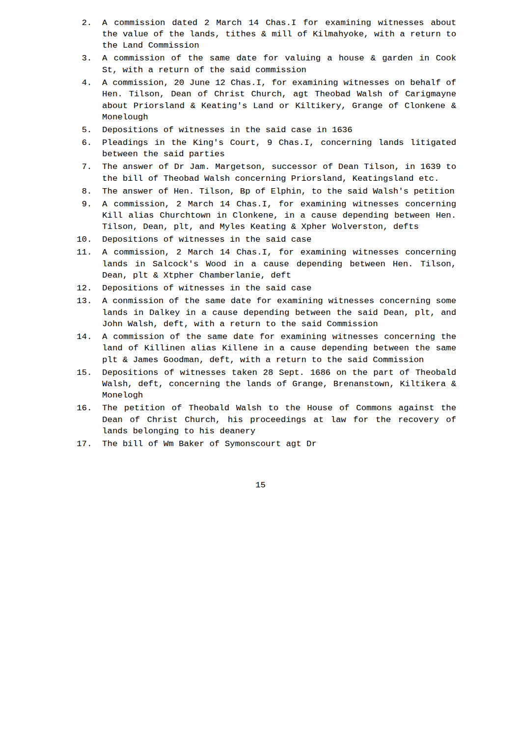2. A commission dated 2 March 14 Chas.I for examining witnesses about the value of the lands, tithes & mill of Kilmahyoke, with a return to the Land Commission
3. A commission of the same date for valuing a house & garden in Cook St, with a return of the said commission
4. A commission, 20 June 12 Chas.I, for examining witnesses on behalf of Hen. Tilson, Dean of Christ Church, agt Theobad Walsh of Carigmayne about Priorsland & Keating's Land or Kiltikery, Grange of Clonkene & Monelough
5. Depositions of witnesses in the said case in 1636
6. Pleadings in the King's Court, 9 Chas.I, concerning lands litigated between the said parties
7. The answer of Dr Jam. Margetson, successor of Dean Tilson, in 1639 to the bill of Theobad Walsh concerning Priorsland, Keatingsland etc.
8. The answer of Hen. Tilson, Bp of Elphin, to the said Walsh's petition
9. A commission, 2 March 14 Chas.I, for examining witnesses concerning Kill alias Churchtown in Clonkene, in a cause depending between Hen. Tilson, Dean, plt, and Myles Keating & Xpher Wolverston, defts
10. Depositions of witnesses in the said case
11. A commission, 2 March 14 Chas.I, for examining witnesses concerning lands in Salcock's Wood in a cause depending between Hen. Tilson, Dean, plt & Xtpher Chamberlanie, deft
12. Depositions of witnesses in the said case
13. A conmission of the same date for examining witnesses concerning some lands in Dalkey in a cause depending between the said Dean, plt, and John Walsh, deft, with a return to the said Commission
14. A commission of the same date for examining witnesses concerning the land of Killinen alias Killene in a cause depending between the same plt & James Goodman, deft, with a return to the said Commission
15. Depositions of witnesses taken 28 Sept. 1686 on the part of Theobald Walsh, deft, concerning the lands of Grange, Brenanstown, Kiltikera & Monelogh
16. The petition of Theobald Walsh to the House of Commons against the Dean of Christ Church, his proceedings at law for the recovery of lands belonging to his deanery
17. The bill of Wm Baker of Symonscourt agt Dr
15